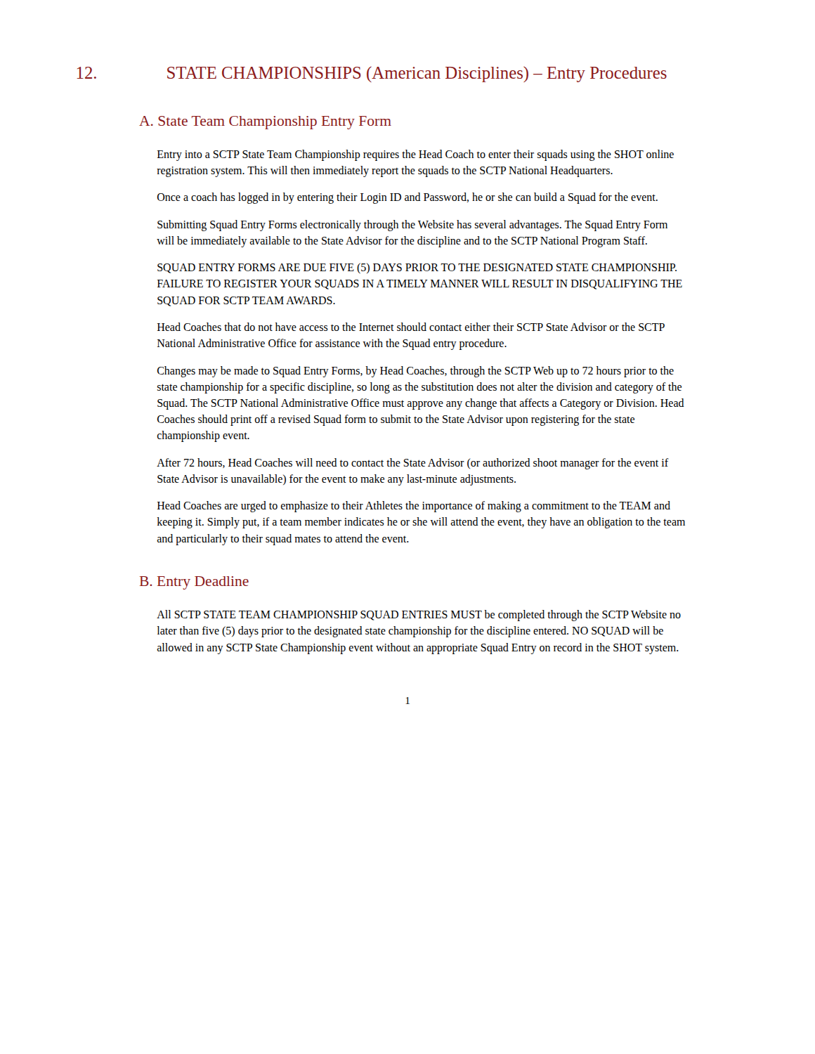12. STATE CHAMPIONSHIPS (American Disciplines) – Entry Procedures
A. State Team Championship Entry Form
Entry into a SCTP State Team Championship requires the Head Coach to enter their squads using the SHOT online registration system. This will then immediately report the squads to the SCTP National Headquarters.
Once a coach has logged in by entering their Login ID and Password, he or she can build a Squad for the event.
Submitting Squad Entry Forms electronically through the Website has several advantages. The Squad Entry Form will be immediately available to the State Advisor for the discipline and to the SCTP National Program Staff.
SQUAD ENTRY FORMS ARE DUE FIVE (5) DAYS PRIOR TO THE DESIGNATED STATE CHAMPIONSHIP. FAILURE TO REGISTER YOUR SQUADS IN A TIMELY MANNER WILL RESULT IN DISQUALIFYING THE SQUAD FOR SCTP TEAM AWARDS.
Head Coaches that do not have access to the Internet should contact either their SCTP State Advisor or the SCTP National Administrative Office for assistance with the Squad entry procedure.
Changes may be made to Squad Entry Forms, by Head Coaches, through the SCTP Web up to 72 hours prior to the state championship for a specific discipline, so long as the substitution does not alter the division and category of the Squad. The SCTP National Administrative Office must approve any change that affects a Category or Division. Head Coaches should print off a revised Squad form to submit to the State Advisor upon registering for the state championship event.
After 72 hours, Head Coaches will need to contact the State Advisor (or authorized shoot manager for the event if State Advisor is unavailable) for the event to make any last-minute adjustments.
Head Coaches are urged to emphasize to their Athletes the importance of making a commitment to the TEAM and keeping it. Simply put, if a team member indicates he or she will attend the event, they have an obligation to the team and particularly to their squad mates to attend the event.
B. Entry Deadline
All SCTP STATE TEAM CHAMPIONSHIP SQUAD ENTRIES MUST be completed through the SCTP Website no later than five (5) days prior to the designated state championship for the discipline entered. NO SQUAD will be allowed in any SCTP State Championship event without an appropriate Squad Entry on record in the SHOT system.
1